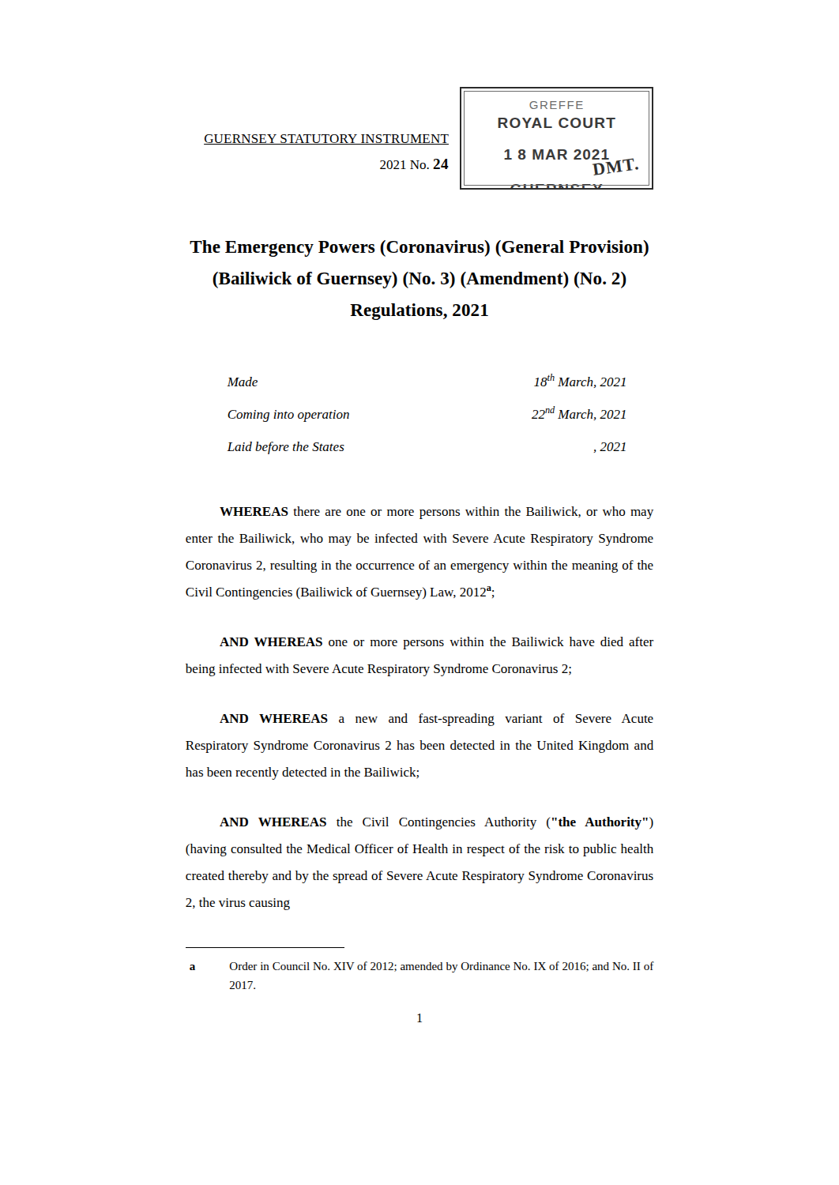GUERNSEY STATUTORY INSTRUMENT
2021 No. 24
GREFFE
ROYAL COURT
1 8 MAR 2021 DMT.
GUERNSEY
The Emergency Powers (Coronavirus) (General Provision)
(Bailiwick of Guernsey) (No. 3) (Amendment) (No. 2)
Regulations, 2021
Made 18th March, 2021
Coming into operation 22nd March, 2021
Laid before the States , 2021
WHEREAS there are one or more persons within the Bailiwick, or who may enter the Bailiwick, who may be infected with Severe Acute Respiratory Syndrome Coronavirus 2, resulting in the occurrence of an emergency within the meaning of the Civil Contingencies (Bailiwick of Guernsey) Law, 2012a;
AND WHEREAS one or more persons within the Bailiwick have died after being infected with Severe Acute Respiratory Syndrome Coronavirus 2;
AND WHEREAS a new and fast-spreading variant of Severe Acute Respiratory Syndrome Coronavirus 2 has been detected in the United Kingdom and has been recently detected in the Bailiwick;
AND WHEREAS the Civil Contingencies Authority ("the Authority") (having consulted the Medical Officer of Health in respect of the risk to public health created thereby and by the spread of Severe Acute Respiratory Syndrome Coronavirus 2, the virus causing
a
Order in Council No. XIV of 2012; amended by Ordinance No. IX of 2016; and No. II of 2017.
1